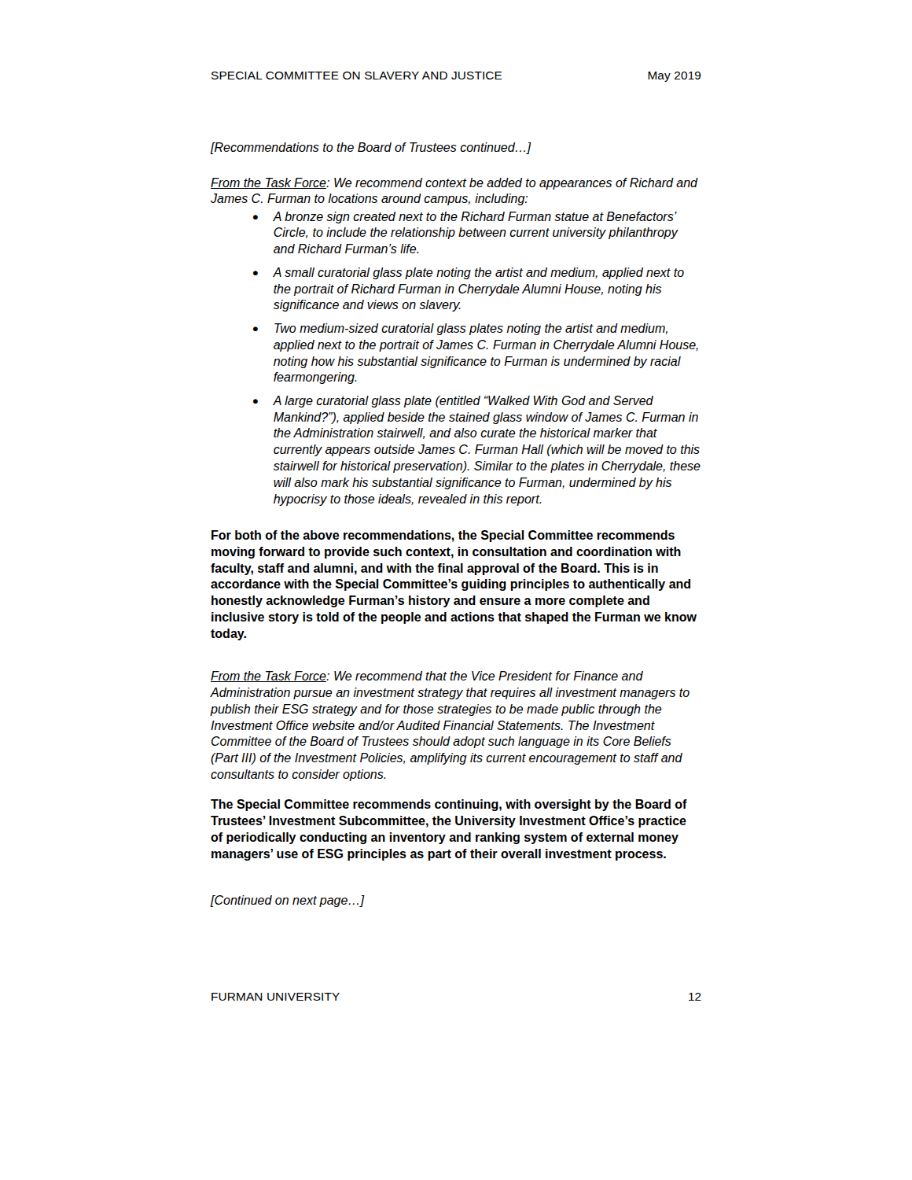Special Committee on Slavery and Justice
May 2019
[Recommendations to the Board of Trustees continued…]
From the Task Force: We recommend context be added to appearances of Richard and James C. Furman to locations around campus, including:
A bronze sign created next to the Richard Furman statue at Benefactors’ Circle, to include the relationship between current university philanthropy and Richard Furman’s life.
A small curatorial glass plate noting the artist and medium, applied next to the portrait of Richard Furman in Cherrydale Alumni House, noting his significance and views on slavery.
Two medium-sized curatorial glass plates noting the artist and medium, applied next to the portrait of James C. Furman in Cherrydale Alumni House, noting how his substantial significance to Furman is undermined by racial fearmongering.
A large curatorial glass plate (entitled “Walked With God and Served Mankind?”), applied beside the stained glass window of James C. Furman in the Administration stairwell, and also curate the historical marker that currently appears outside James C. Furman Hall (which will be moved to this stairwell for historical preservation). Similar to the plates in Cherrydale, these will also mark his substantial significance to Furman, undermined by his hypocrisy to those ideals, revealed in this report.
For both of the above recommendations, the Special Committee recommends moving forward to provide such context, in consultation and coordination with faculty, staff and alumni, and with the final approval of the Board. This is in accordance with the Special Committee’s guiding principles to authentically and honestly acknowledge Furman’s history and ensure a more complete and inclusive story is told of the people and actions that shaped the Furman we know today.
From the Task Force: We recommend that the Vice President for Finance and Administration pursue an investment strategy that requires all investment managers to publish their ESG strategy and for those strategies to be made public through the Investment Office website and/or Audited Financial Statements. The Investment Committee of the Board of Trustees should adopt such language in its Core Beliefs (Part III) of the Investment Policies, amplifying its current encouragement to staff and consultants to consider options.
The Special Committee recommends continuing, with oversight by the Board of Trustees’ Investment Subcommittee, the University Investment Office’s practice of periodically conducting an inventory and ranking system of external money managers’ use of ESG principles as part of their overall investment process.
[Continued on next page…]
Furman University
12